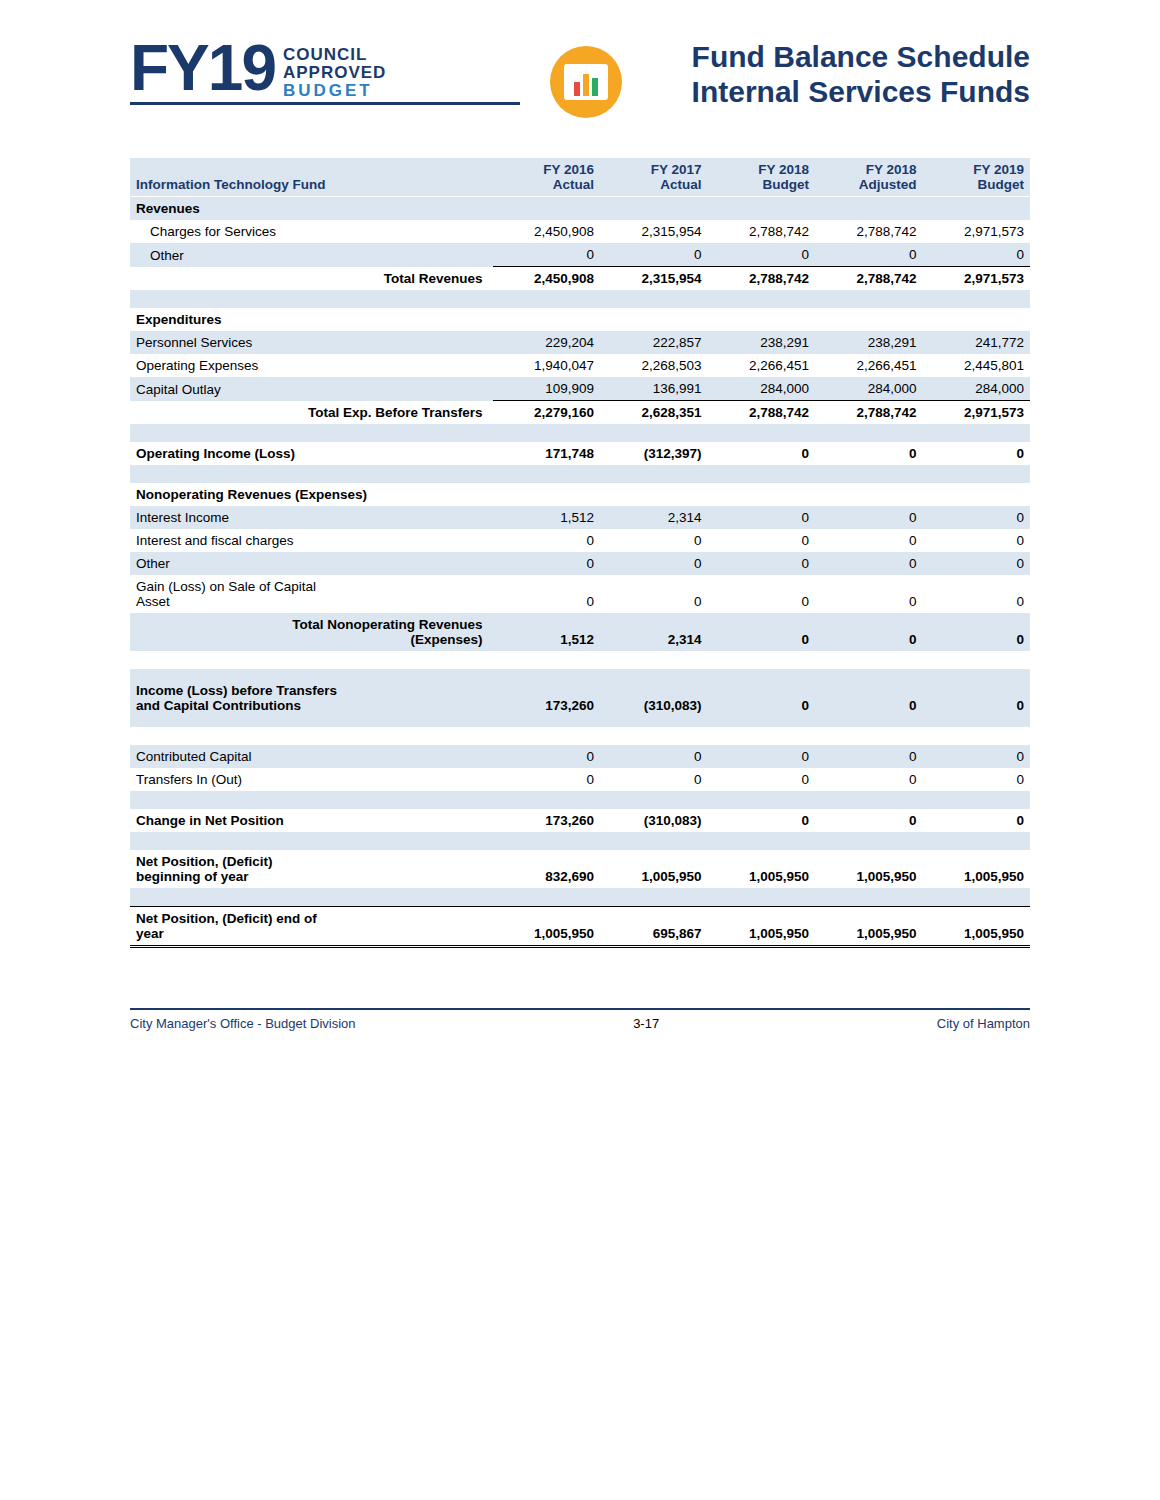FY19
COUNCIL
APPROVED
BUDGET
Fund Balance Schedule
Internal Services Funds
| Information Technology Fund | FY 2016 Actual | FY 2017 Actual | FY 2018 Budget | FY 2018 Adjusted | FY 2019 Budget |
| --- | --- | --- | --- | --- | --- |
| Revenues | | | | | |
| Charges for Services | 2,450,908 | 2,315,954 | 2,788,742 | 2,788,742 | 2,971,573 |
| Other | 0 | 0 | 0 | 0 | 0 |
| Total Revenues | 2,450,908 | 2,315,954 | 2,788,742 | 2,788,742 | 2,971,573 |
| Expenditures | | | | | |
| Personnel Services | 229,204 | 222,857 | 238,291 | 238,291 | 241,772 |
| Operating Expenses | 1,940,047 | 2,268,503 | 2,266,451 | 2,266,451 | 2,445,801 |
| Capital Outlay | 109,909 | 136,991 | 284,000 | 284,000 | 284,000 |
| Total Exp. Before Transfers | 2,279,160 | 2,628,351 | 2,788,742 | 2,788,742 | 2,971,573 |
| Operating Income (Loss) | 171,748 | (312,397) | 0 | 0 | 0 |
| Nonoperating Revenues (Expenses) | | | | | |
| Interest Income | 1,512 | 2,314 | 0 | 0 | 0 |
| Interest and fiscal charges | 0 | 0 | 0 | 0 | 0 |
| Other | 0 | 0 | 0 | 0 | 0 |
| Gain (Loss) on Sale of Capital Asset | 0 | 0 | 0 | 0 | 0 |
| Total Nonoperating Revenues (Expenses) | 1,512 | 2,314 | 0 | 0 | 0 |
| Income (Loss) before Transfers and Capital Contributions | 173,260 | (310,083) | 0 | 0 | 0 |
| Contributed Capital | 0 | 0 | 0 | 0 | 0 |
| Transfers In (Out) | 0 | 0 | 0 | 0 | 0 |
| Change in Net Position | 173,260 | (310,083) | 0 | 0 | 0 |
| Net Position, (Deficit) beginning of year | 832,690 | 1,005,950 | 1,005,950 | 1,005,950 | 1,005,950 |
| Net Position, (Deficit) end of year | 1,005,950 | 695,867 | 1,005,950 | 1,005,950 | 1,005,950 |
City Manager's Office - Budget Division
3-17
City of Hampton